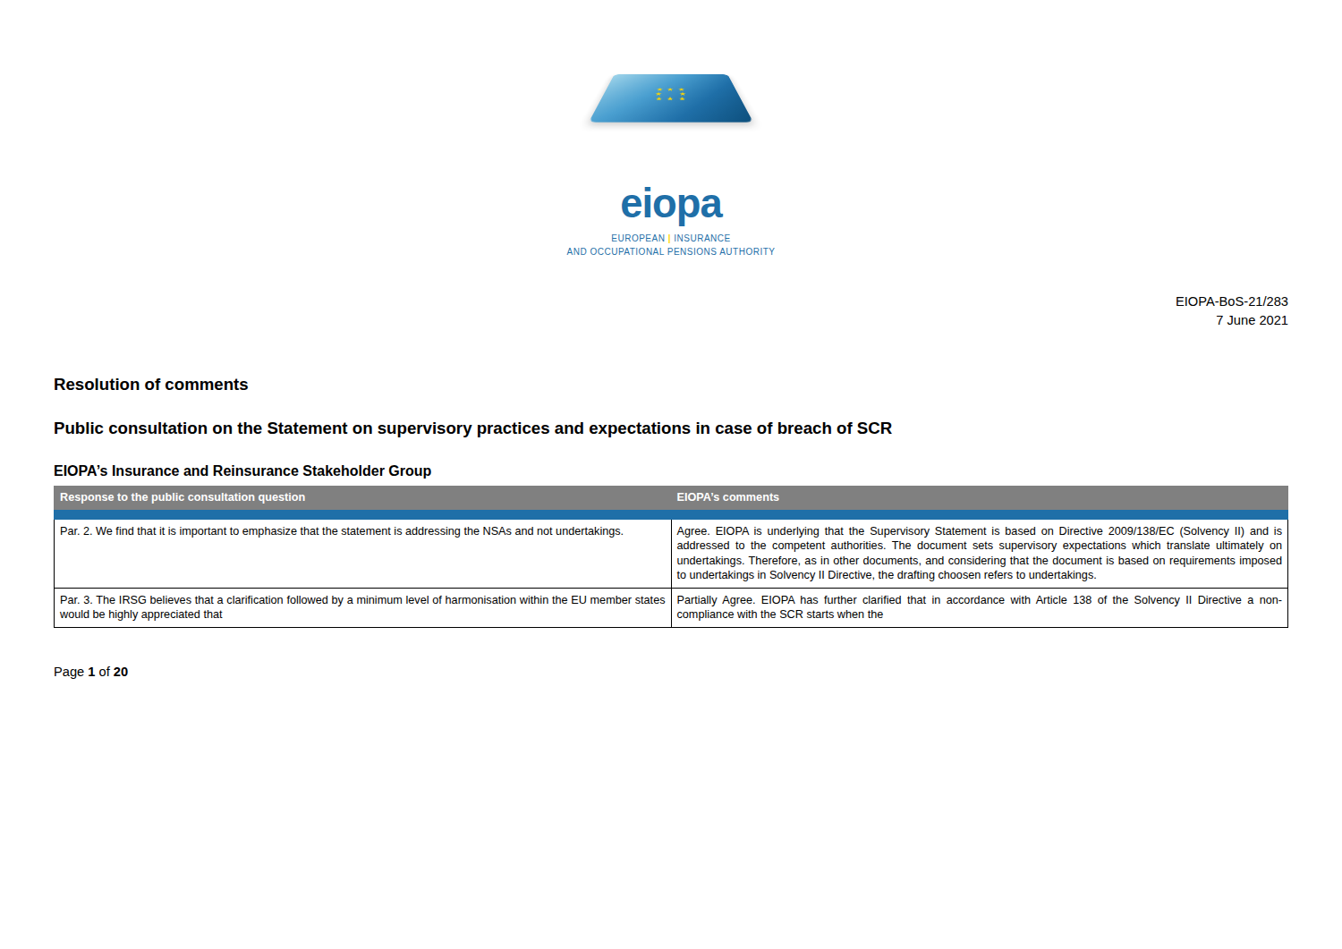★ ★ ★
★ ★
★ ★ ★
eiopa
EUROPEAN | INSURANCE
AND OCCUPATIONAL PENSIONS AUTHORITY
EIOPA-BoS-21/283
7 June 2021
Resolution of comments
Public consultation on the Statement on supervisory practices and expectations in case of breach of SCR
EIOPA’s Insurance and Reinsurance Stakeholder Group
| Response to the public consultation question | EIOPA’s comments |
| --- | --- |
| Par. 2. We find that it is important to emphasize that the statement is addressing the NSAs and not undertakings. | Agree. EIOPA is underlying that the Supervisory Statement is based on Directive 2009/138/EC (Solvency II) and is addressed to the competent authorities. The document sets supervisory expectations which translate ultimately on undertakings. Therefore, as in other documents, and considering that the document is based on requirements imposed to undertakings in Solvency II Directive, the drafting choosen refers to undertakings. |
| Par. 3. The IRSG believes that a clarification followed by a minimum level of harmonisation within the EU member states would be highly appreciated that | Partially Agree. EIOPA has further clarified that in accordance with Article 138 of the Solvency II Directive a non-compliance with the SCR starts when the |
Page 1 of 20